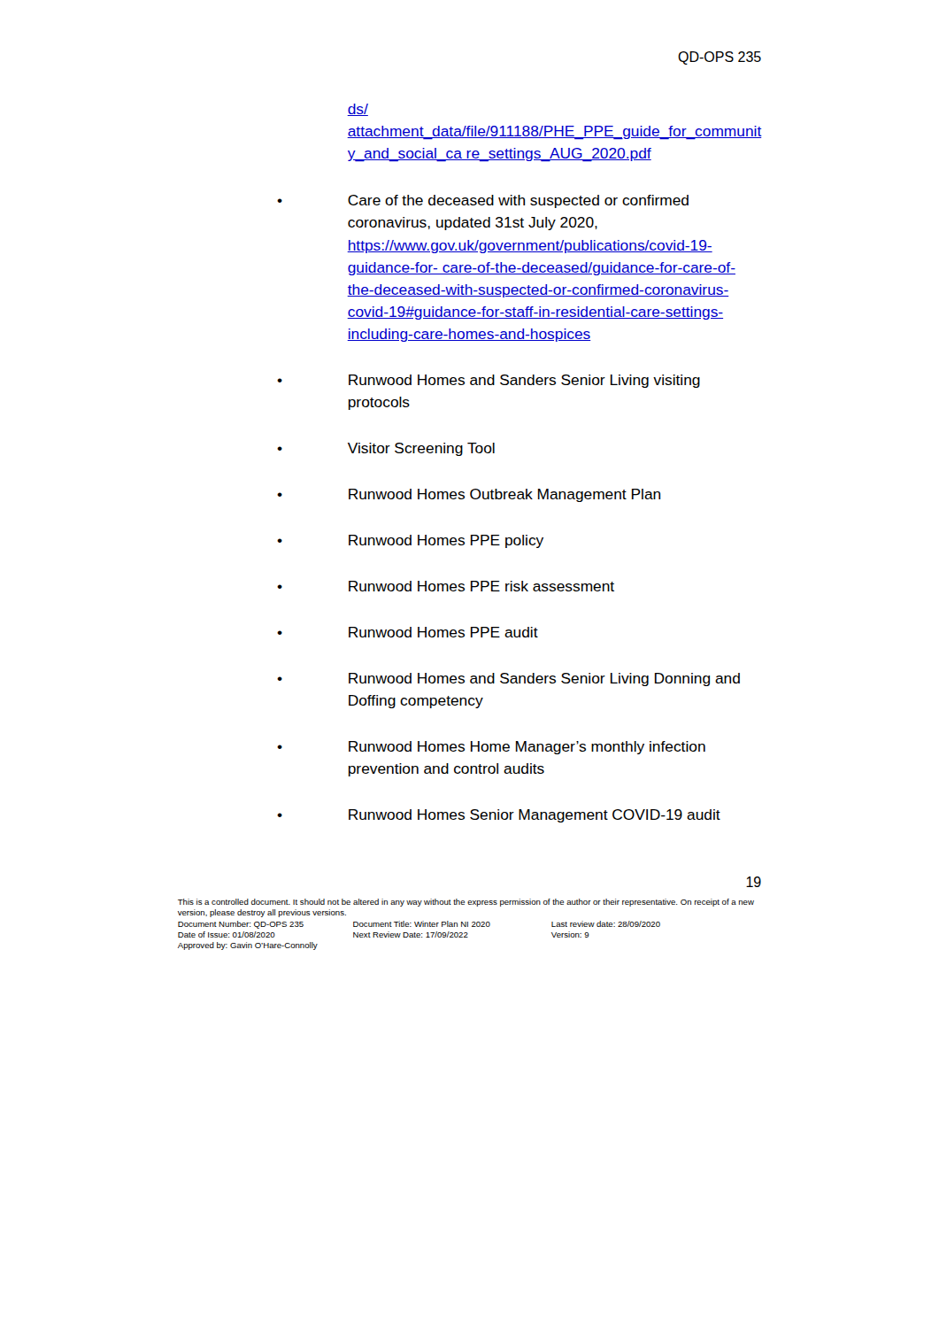QD-OPS 235
ds/
attachment_data/file/911188/PHE_PPE_guide_for_community_and_social_ca re_settings_AUG_2020.pdf
Care of the deceased with suspected or confirmed coronavirus, updated 31st July 2020, https://www.gov.uk/government/publications/covid-19-guidance-for- care-of-the-deceased/guidance-for-care-of-the-deceased-with-suspected-or-confirmed-coronavirus-covid-19#guidance-for-staff-in-residential-care-settings-including-care-homes-and-hospices
Runwood Homes and Sanders Senior Living visiting protocols
Visitor Screening Tool
Runwood Homes Outbreak Management Plan
Runwood Homes PPE policy
Runwood Homes PPE risk assessment
Runwood Homes PPE audit
Runwood Homes and Sanders Senior Living Donning and Doffing competency
Runwood Homes Home Manager’s monthly infection prevention and control audits
Runwood Homes Senior Management COVID-19 audit
19
This is a controlled document. It should not be altered in any way without the express permission of the author or their representative. On receipt of a new version, please destroy all previous versions.
| Document Number: QD-OPS 235 | Document Title: Winter Plan NI 2020 | Last review date: 28/09/2020 |
| Date of Issue: 01/08/2020 | Next Review Date: 17/09/2022 | Version: 9 |
| Approved by: Gavin O’Hare-Connolly | | |